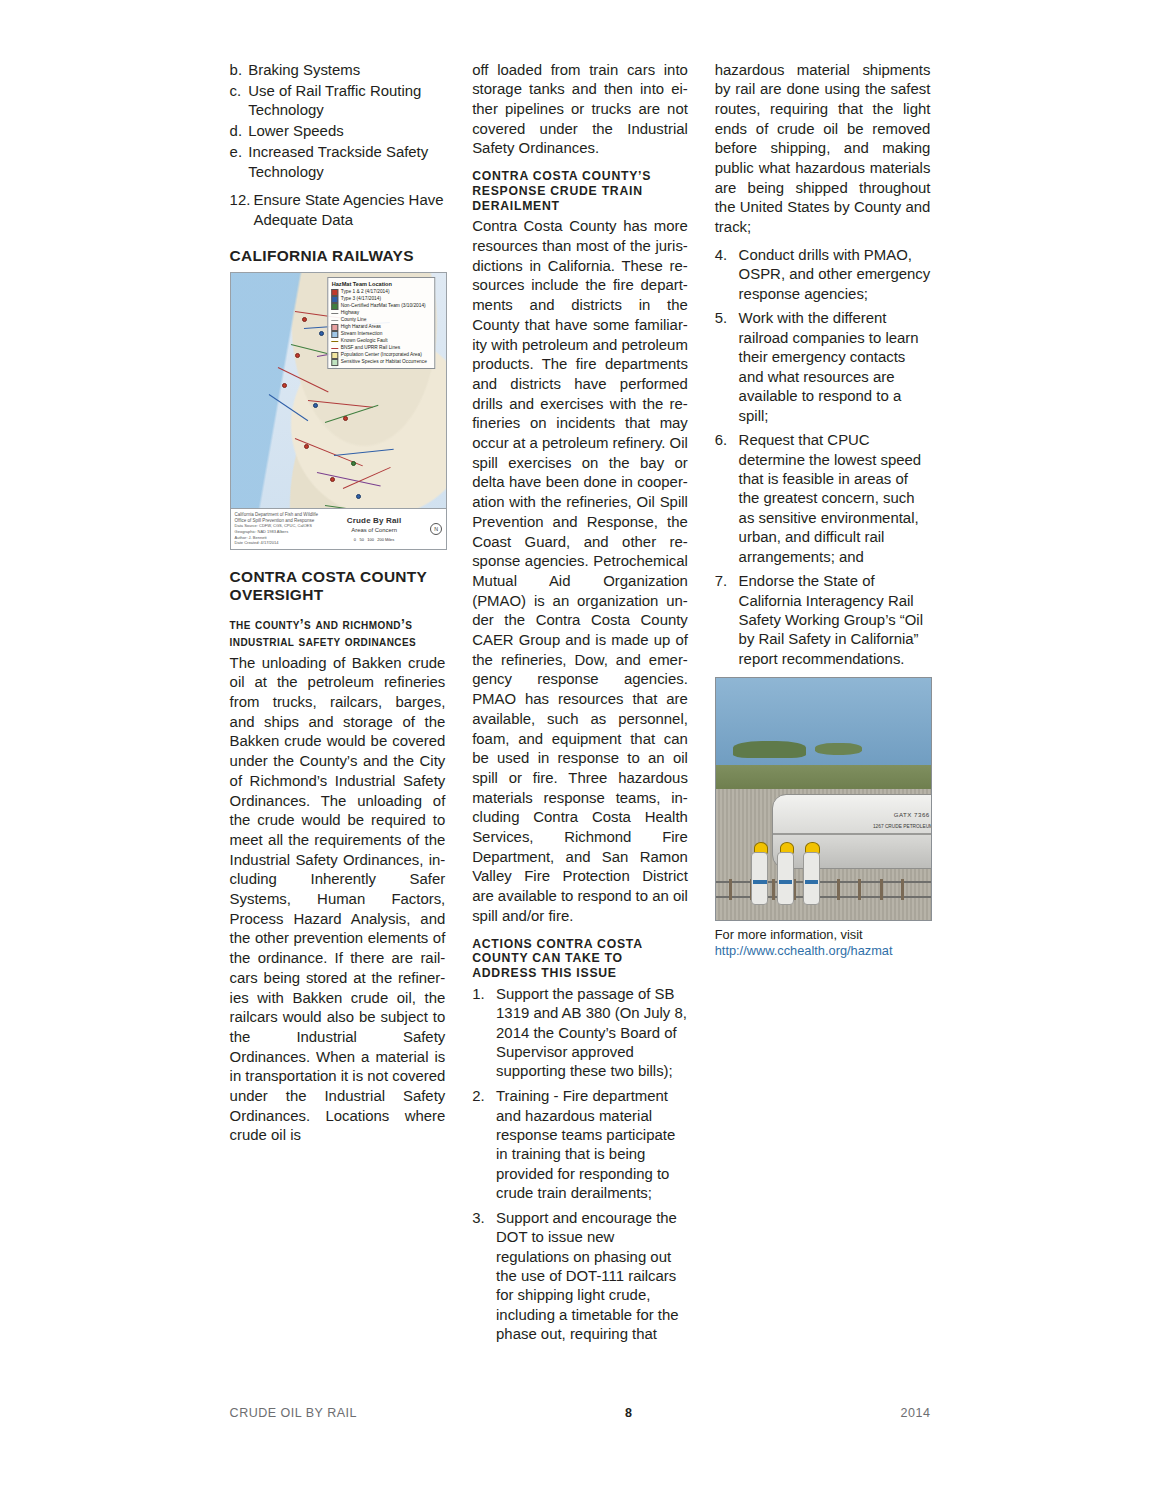Braking Systems
Use of Rail Traffic Routing Technology
Lower Speeds
Increased Trackside Safety Technology
Ensure State Agencies Have Adequate Data
California Railways
HazMat Team Location
Type 1 & 2 (4/17/2014)
Type 3 (4/17/2014)
Non-Certified HazMat Team (3/10/2014)
Highway
County Line
High Hazard Areas
Stream Intersection
Known Geologic Fault
BNSF and UPRR Rail Lines
Population Center (Incorporated Area)
Sensitive Species or Habitat Occurrence
California Department of Fish and Wildlife
Office of Spill Prevention and Response
Data Source: CDFW, CGS, CPUC, CalOES
Geographic: NAD 1983 Albers
Author: J. Bennett
Date Created: 4/17/2014
Crude By Rail
Areas of Concern
0 50 100 200 Miles
N
Contra Costa County Oversight
The County’s and Richmond’s Industrial Safety Ordinances
The unloading of Bakken crude oil at the petroleum refineries from trucks, railcars, barges, and ships and storage of the Bakken crude would be covered under the County’s and the City of Richmond’s Industrial Safety Ordinances. The unloading of the crude would be required to meet all the requirements of the Industrial Safety Ordinances, including Inherently Safer Systems, Human Factors, Process Hazard Analysis, and the other prevention elements of the ordinance. If there are railcars being stored at the refineries with Bakken crude oil, the railcars would also be subject to the Industrial Safety Ordinances. When a material is in transportation it is not covered under the Industrial Safety Ordinances. Locations where crude oil is
off loaded from train cars into storage tanks and then into either pipelines or trucks are not covered under the Industrial Safety Ordinances.
Contra Costa County’s Response Crude Train Derailment
Contra Costa County has more resources than most of the jurisdictions in California. These resources include the fire departments and districts in the County that have some familiarity with petroleum and petroleum products. The fire departments and districts have performed drills and exercises with the refineries on incidents that may occur at a petroleum refinery. Oil spill exercises on the bay or delta have been done in cooperation with the refineries, Oil Spill Prevention and Response, the Coast Guard, and other response agencies. Petrochemical Mutual Aid Organization (PMAO) is an organization under the Contra Costa County CAER Group and is made up of the refineries, Dow, and emergency response agencies. PMAO has resources that are available, such as personnel, foam, and equipment that can be used in response to an oil spill or fire. Three hazardous materials response teams, including Contra Costa Health Services, Richmond Fire Department, and San Ramon Valley Fire Protection District are available to respond to an oil spill and/or fire.
Actions Contra Costa County can take to address this issue
Support the passage of SB 1319 and AB 380 (On July 8, 2014 the County’s Board of Supervisor approved supporting these two bills);
Training - Fire department and hazardous material response teams participate in training that is being provided for responding to crude train derailments;
Support and encourage the DOT to issue new regulations on phasing out the use of DOT-111 railcars for shipping light crude, including a timetable for the phase out, requiring that
hazardous material shipments by rail are done using the safest routes, requiring that the light ends of crude oil be removed before shipping, and making public what hazardous materials are being shipped throughout the United States by County and track;
Conduct drills with PMAO, OSPR, and other emergency response agencies;
Work with the different railroad companies to learn their emergency contacts and what resources are available to respond to a spill;
Request that CPUC determine the lowest speed that is feasible in areas of the greatest concern, such as sensitive environmental, urban, and difficult rail arrangements; and
Endorse the State of California Interagency Rail Safety Working Group’s “Oil by Rail Safety in California” report recommendations.
GATX 7366
1267 CRUDE PETROLEUM
For more information, visit
http://www.cchealth.org/hazmat
CRUDE OIL BY RAIL
8
2014